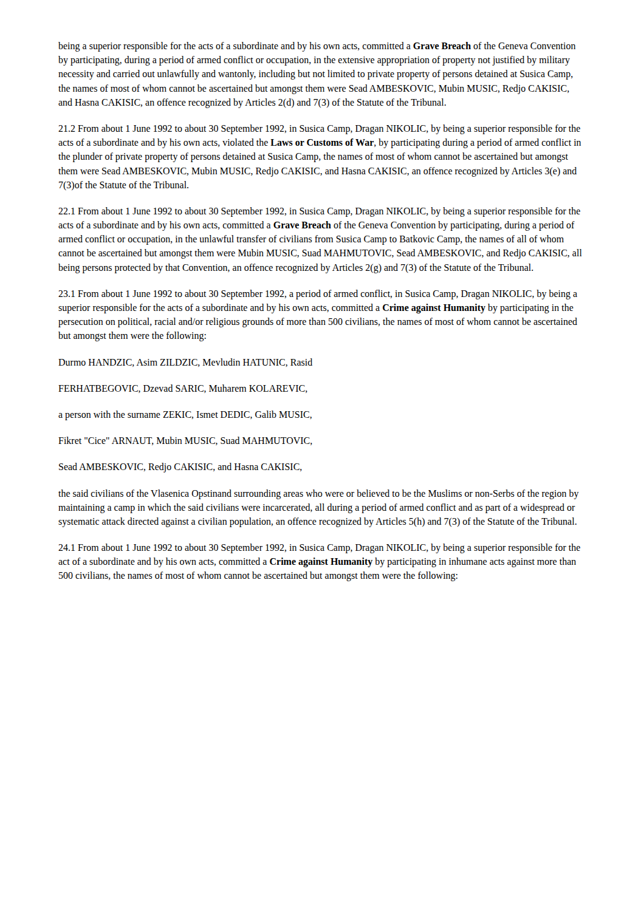being a superior responsible for the acts of a subordinate and by his own acts, committed a Grave Breach of the Geneva Convention by participating, during a period of armed conflict or occupation, in the extensive appropriation of property not justified by military necessity and carried out unlawfully and wantonly, including but not limited to private property of persons detained at Susica Camp, the names of most of whom cannot be ascertained but amongst them were Sead AMBESKOVIC, Mubin MUSIC, Redjo CAKISIC, and Hasna CAKISIC, an offence recognized by Articles 2(d) and 7(3) of the Statute of the Tribunal.
21.2 From about 1 June 1992 to about 30 September 1992, in Susica Camp, Dragan NIKOLIC, by being a superior responsible for the acts of a subordinate and by his own acts, violated the Laws or Customs of War, by participating during a period of armed conflict in the plunder of private property of persons detained at Susica Camp, the names of most of whom cannot be ascertained but amongst them were Sead AMBESKOVIC, Mubin MUSIC, Redjo CAKISIC, and Hasna CAKISIC, an offence recognized by Articles 3(e) and 7(3)of the Statute of the Tribunal.
22.1 From about 1 June 1992 to about 30 September 1992, in Susica Camp, Dragan NIKOLIC, by being a superior responsible for the acts of a subordinate and by his own acts, committed a Grave Breach of the Geneva Convention by participating, during a period of armed conflict or occupation, in the unlawful transfer of civilians from Susica Camp to Batkovic Camp, the names of all of whom cannot be ascertained but amongst them were Mubin MUSIC, Suad MAHMUTOVIC, Sead AMBESKOVIC, and Redjo CAKISIC, all being persons protected by that Convention, an offence recognized by Articles 2(g) and 7(3) of the Statute of the Tribunal.
23.1 From about 1 June 1992 to about 30 September 1992, a period of armed conflict, in Susica Camp, Dragan NIKOLIC, by being a superior responsible for the acts of a subordinate and by his own acts, committed a Crime against Humanity by participating in the persecution on political, racial and/or religious grounds of more than 500 civilians, the names of most of whom cannot be ascertained but amongst them were the following:
Durmo HANDZIC, Asim ZILDZIC, Mevludin HATUNIC, Rasid
FERHATBEGOVIC, Dzevad SARIC, Muharem KOLAREVIC,
a person with the surname ZEKIC, Ismet DEDIC, Galib MUSIC,
Fikret "Cice" ARNAUT, Mubin MUSIC, Suad MAHMUTOVIC,
Sead AMBESKOVIC, Redjo CAKISIC, and Hasna CAKISIC,
the said civilians of the Vlasenica Opstinand surrounding areas who were or believed to be the Muslims or non-Serbs of the region by maintaining a camp in which the said civilians were incarcerated, all during a period of armed conflict and as part of a widespread or systematic attack directed against a civilian population, an offence recognized by Articles 5(h) and 7(3) of the Statute of the Tribunal.
24.1 From about 1 June 1992 to about 30 September 1992, in Susica Camp, Dragan NIKOLIC, by being a superior responsible for the act of a subordinate and by his own acts, committed a Crime against Humanity by participating in inhumane acts against more than 500 civilians, the names of most of whom cannot be ascertained but amongst them were the following: